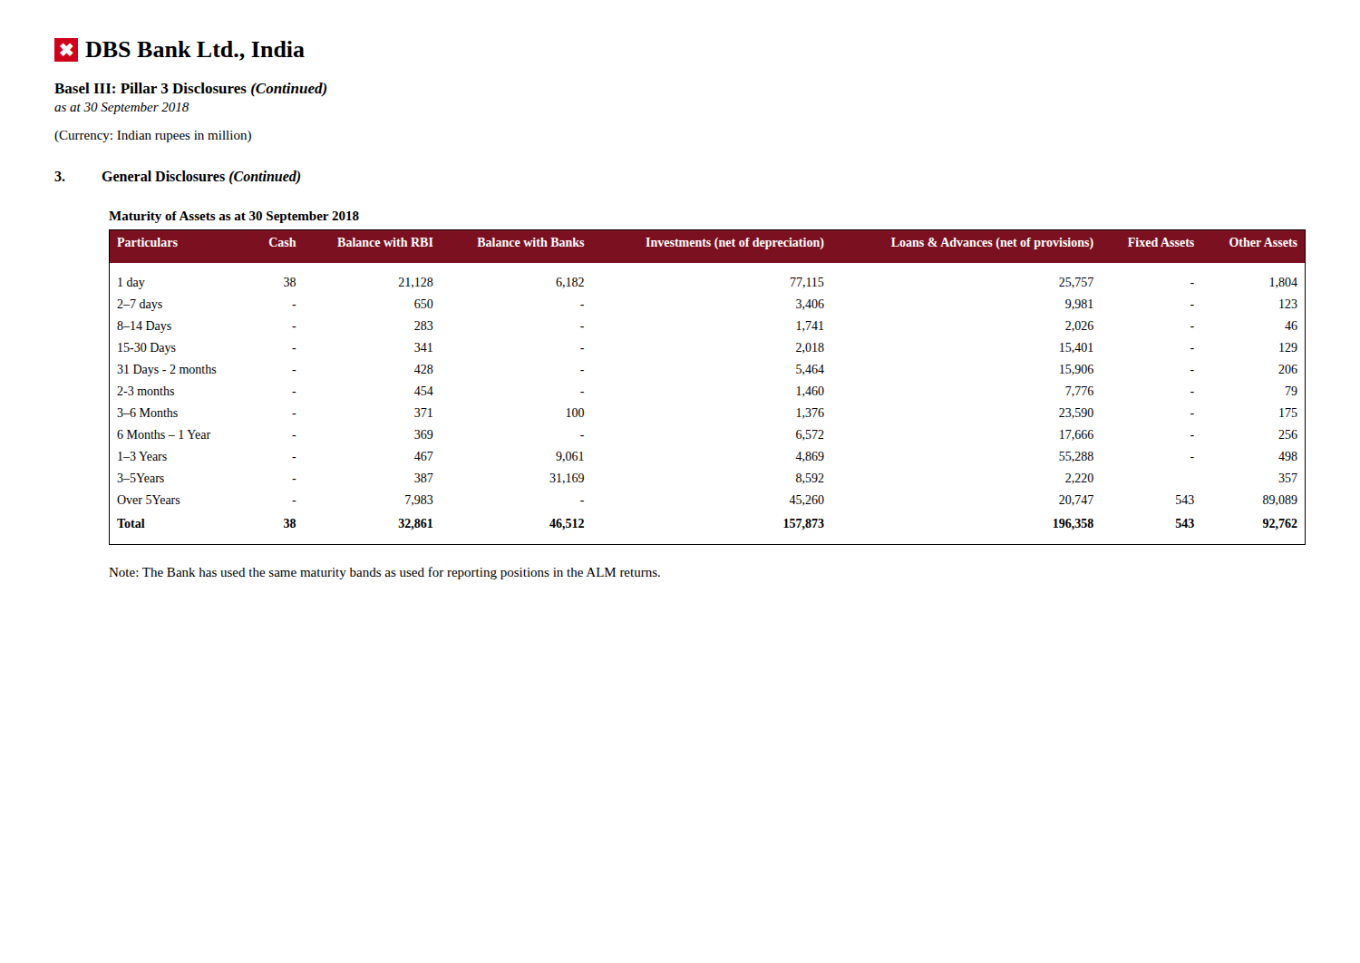✖
DBS Bank Ltd., India
Basel III: Pillar 3 Disclosures (Continued)
as at 30 September 2018
(Currency: Indian rupees in million)
3.
General Disclosures (Continued)
Maturity of Assets as at 30 September 2018
| Particulars | Cash | Balance with RBI | Balance with Banks | Investments (net of depreciation) | Loans & Advances (net of provisions) | Fixed Assets | Other Assets |
| --- | --- | --- | --- | --- | --- | --- | --- |
| 1 day | 38 | 21,128 | 6,182 | 77,115 | 25,757 | - | 1,804 |
| 2–7 days | - | 650 | - | 3,406 | 9,981 | - | 123 |
| 8–14 Days | - | 283 | - | 1,741 | 2,026 | - | 46 |
| 15-30 Days | - | 341 | - | 2,018 | 15,401 | - | 129 |
| 31 Days - 2 months | - | 428 | - | 5,464 | 15,906 | - | 206 |
| 2-3 months | - | 454 | - | 1,460 | 7,776 | - | 79 |
| 3–6 Months | - | 371 | 100 | 1,376 | 23,590 | - | 175 |
| 6 Months – 1 Year | - | 369 | - | 6,572 | 17,666 | - | 256 |
| 1–3 Years | - | 467 | 9,061 | 4,869 | 55,288 | - | 498 |
| 3–5Years | - | 387 | 31,169 | 8,592 | 2,220 | | 357 |
| Over 5Years | - | 7,983 | - | 45,260 | 20,747 | 543 | 89,089 |
| Total | 38 | 32,861 | 46,512 | 157,873 | 196,358 | 543 | 92,762 |
Note: The Bank has used the same maturity bands as used for reporting positions in the ALM returns.